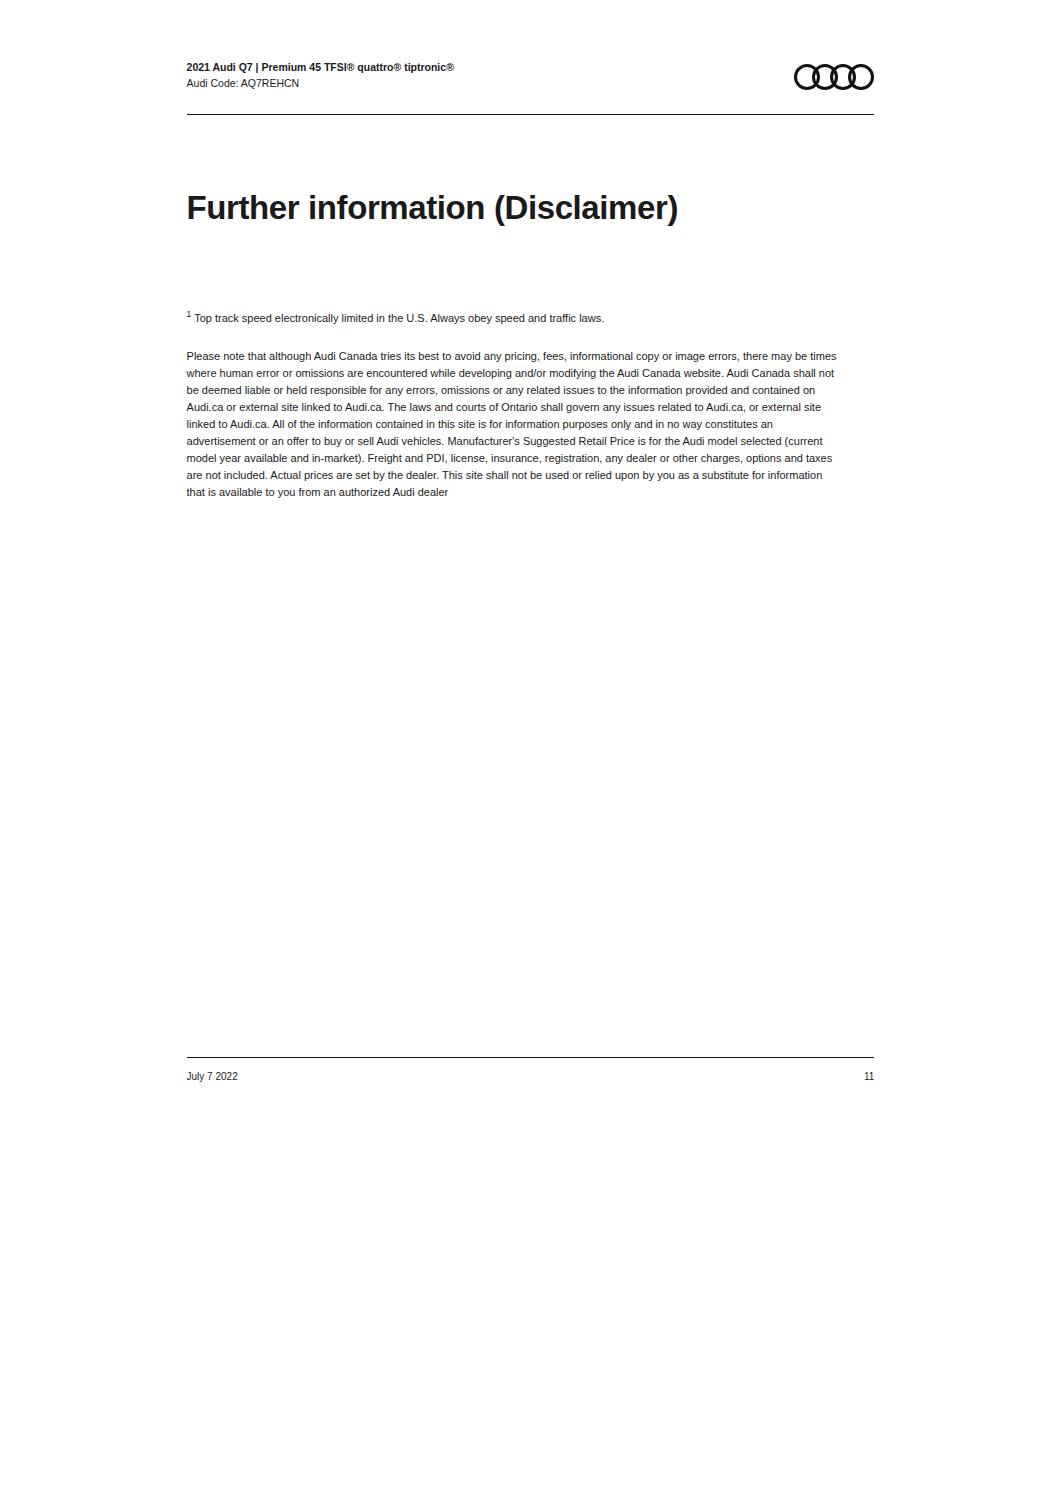2021 Audi Q7 | Premium 45 TFSI® quattro® tiptronic®
Audi Code: AQ7REHCN
Further information (Disclaimer)
1 Top track speed electronically limited in the U.S. Always obey speed and traffic laws.
Please note that although Audi Canada tries its best to avoid any pricing, fees, informational copy or image errors, there may be times where human error or omissions are encountered while developing and/or modifying the Audi Canada website. Audi Canada shall not be deemed liable or held responsible for any errors, omissions or any related issues to the information provided and contained on Audi.ca or external site linked to Audi.ca. The laws and courts of Ontario shall govern any issues related to Audi.ca, or external site linked to Audi.ca. All of the information contained in this site is for information purposes only and in no way constitutes an advertisement or an offer to buy or sell Audi vehicles. Manufacturer's Suggested Retail Price is for the Audi model selected (current model year available and in-market). Freight and PDI, license, insurance, registration, any dealer or other charges, options and taxes are not included. Actual prices are set by the dealer. This site shall not be used or relied upon by you as a substitute for information that is available to you from an authorized Audi dealer
July 7 2022 11